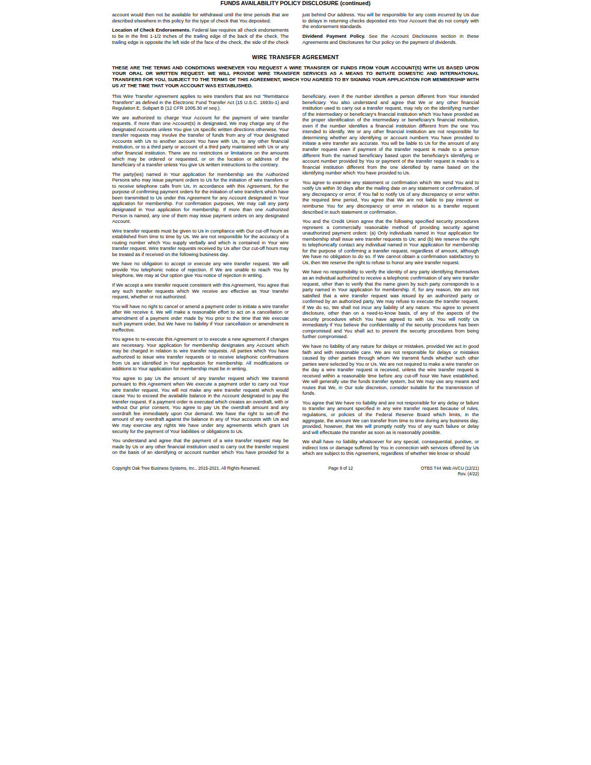FUNDS AVAILABILITY POLICY DISCLOSURE (continued)
account would then not be available for withdrawal until the time periods that are described elsewhere in this policy for the type of check that You deposited.
Location of Check Endorsements. Federal law requires all check endorsements to be in the first 1-1/2 inches of the trailing edge of the back of the check. The trailing edge is opposite the left side of the face of the check, the side of the check just behind Our address. You will be responsible for any costs incurred by Us due to delays in returning checks deposited into Your Account that do not comply with the endorsement standards.
Dividend Payment Policy. See the Account Disclosures section in these Agreements and Disclosures for Our policy on the payment of dividends.
WIRE TRANSFER AGREEMENT
THESE ARE THE TERMS AND CONDITIONS WHENEVER YOU REQUEST A WIRE TRANSFER OF FUNDS FROM YOUR ACCOUNT(S) WITH US BASED UPON YOUR ORAL OR WRITTEN REQUEST. WE WILL PROVIDE WIRE TRANSFER SERVICES AS A MEANS TO INITIATE DOMESTIC AND INTERNATIONAL TRANSFERS FOR YOU, SUBJECT TO THE TERMS OF THIS AGREEMENT, WHICH YOU AGREED TO BY SIGNING YOUR APPLICATION FOR MEMBERSHIP WITH US AT THE TIME THAT YOUR ACCOUNT WAS ESTABLISHED.
This Wire Transfer Agreement applies to wire transfers that are not "Remittance Transfers" as defined in the Electronic Fund Transfer Act (15 U.S.C. 1693o-1) and Regulation E, Subpart B (12 CFR 1005.30 et seq.).
We are authorized to charge Your Account for the payment of wire transfer requests. If more than one Account(s) is designated, We may charge any of the designated Accounts unless You give Us specific written directions otherwise. Your transfer requests may involve the transfer of funds from any of Your designated Accounts with Us to another account You have with Us, to any other financial institution, or to a third party or account of a third party maintained with Us or any other financial institution. There are no restrictions or limitations on the amounts which may be ordered or requested, or on the location or address of the beneficiary of a transfer unless You give Us written instructions to the contrary.
The party(ies) named in Your application for membership are the Authorized Persons who may issue payment orders to Us for the initiation of wire transfers or to receive telephone calls from Us, in accordance with this Agreement, for the purpose of confirming payment orders for the initiation of wire transfers which have been transmitted to Us under this Agreement for any Account designated in Your application for membership. For confirmation purposes, We may call any party designated in Your application for membership. If more than one Authorized Person is named, any one of them may issue payment orders on any designated Account.
Wire transfer requests must be given to Us in compliance with Our cut-off hours as established from time to time by Us. We are not responsible for the accuracy of a routing number which You supply verbally and which is contained in Your wire transfer request. Wire transfer requests received by Us after Our cut-off hours may be treated as if received on the following business day.
We have no obligation to accept or execute any wire transfer request. We will provide You telephonic notice of rejection. If We are unable to reach You by telephone, We may at Our option give You notice of rejection in writing.
If We accept a wire transfer request consistent with this Agreement, You agree that any such transfer requests which We receive are effective as Your transfer request, whether or not authorized.
You will have no right to cancel or amend a payment order to initiate a wire transfer after We receive it. We will make a reasonable effort to act on a cancellation or amendment of a payment order made by You prior to the time that We execute such payment order, but We have no liability if Your cancellation or amendment is ineffective.
You agree to re-execute this Agreement or to execute a new agreement if changes are necessary. Your application for membership designates any Account which may be charged in relation to wire transfer requests. All parties which You have authorized to issue wire transfer requests or to receive telephonic confirmations from Us are identified in Your application for membership. All modifications or additions to Your application for membership must be in writing.
You agree to pay Us the amount of any transfer request which We transmit pursuant to this Agreement when We execute a payment order to carry out Your wire transfer request. You will not make any wire transfer request which would cause You to exceed the available balance in the Account designated to pay the transfer request. If a payment order is executed which creates an overdraft, with or without Our prior consent, You agree to pay Us the overdraft amount and any overdraft fee immediately upon Our demand. We have the right to set-off the amount of any overdraft against the balance in any of Your accounts with Us and We may exercise any rights We have under any agreements which grant Us security for the payment of Your liabilities or obligations to Us.
You understand and agree that the payment of a wire transfer request may be made by Us or any other financial institution used to carry out the transfer request on the basis of an identifying or account number which You have provided for a beneficiary, even if the number identifies a person different from Your intended beneficiary. You also understand and agree that We or any other financial institution used to carry out a transfer request, may rely on the identifying number of the intermediary or beneficiary's financial institution which You have provided as the proper identification of the intermediary or beneficiary's financial institution, even if the number identifies a financial institution different from the one You intended to identify. We or any other financial institution are not responsible for determining whether any identifying or account numbers You have provided to initiate a wire transfer are accurate. You will be liable to Us for the amount of any transfer request even if payment of the transfer request is made to a person different from the named beneficiary based upon the beneficiary's identifying or account number provided by You or payment of the transfer request is made to a financial institution different from the one identified by name based on the identifying number which You have provided to Us.
You agree to examine any statement or confirmation which We send You and to notify Us within 30 days after the mailing date on any statement or confirmation, of any discrepancy or error. If You fail to notify Us of any discrepancy or error within the required time period, You agree that We are not liable to pay interest or reimburse You for any discrepancy or error in relation to a transfer request described in such statement or confirmation.
You and the Credit Union agree that the following specified security procedures represent a commercially reasonable method of providing security against unauthorized payment orders: (a) Only individuals named in Your application for membership shall issue wire transfer requests to Us; and (b) We reserve the right to telephonically contact any individual named in Your application for membership for the purpose of confirming a transfer request, regardless of amount, although We have no obligation to do so. If We cannot obtain a confirmation satisfactory to Us, then We reserve the right to refuse to honor any wire transfer request.
We have no responsibility to verify the identity of any party identifying themselves as an individual authorized to receive a telephonic confirmation of any wire transfer request, other than to verify that the name given by such party corresponds to a party named in Your application for membership. If, for any reason, We are not satisfied that a wire transfer request was issued by an authorized party or confirmed by an authorized party, We may refuse to execute the transfer request. If We do so, We shall not incur any liability of any nature. You agree to prevent disclosure, other than on a need-to-know basis, of any of the aspects of the security procedures which You have agreed to with Us. You will notify Us immediately if You believe the confidentiality of the security procedures has been compromised and You shall act to prevent the security procedures from being further compromised.
We have no liability of any nature for delays or mistakes, provided We act in good faith and with reasonable care. We are not responsible for delays or mistakes caused by other parties through whom We transmit funds whether such other parties were selected by You or Us. We are not required to make a wire transfer on the day a wire transfer request is received, unless the wire transfer request is received within a reasonable time before any cut-off hour We have established. We will generally use the funds transfer system, but We may use any means and routes that We, in Our sole discretion, consider suitable for the transmission of funds.
You agree that We have no liability and are not responsible for any delay or failure to transfer any amount specified in any wire transfer request because of rules, regulations, or policies of the Federal Reserve Board which limits, in the aggregate, the amount We can transfer from time to time during any business day, provided, however, that We will promptly notify You of any such failure or delay and will effectuate the transfer as soon as is reasonably possible.
We shall have no liability whatsoever for any special, consequential, punitive, or indirect loss or damage suffered by You in connection with services offered by Us which are subject to this Agreement, regardless of whether We know or should
Copyright Oak Tree Business Systems, Inc., 2015-2021. All Rights Reserved.
Page 9 of 12
OTBS T44 Web AVCU (12/21) Rev. (4/22)